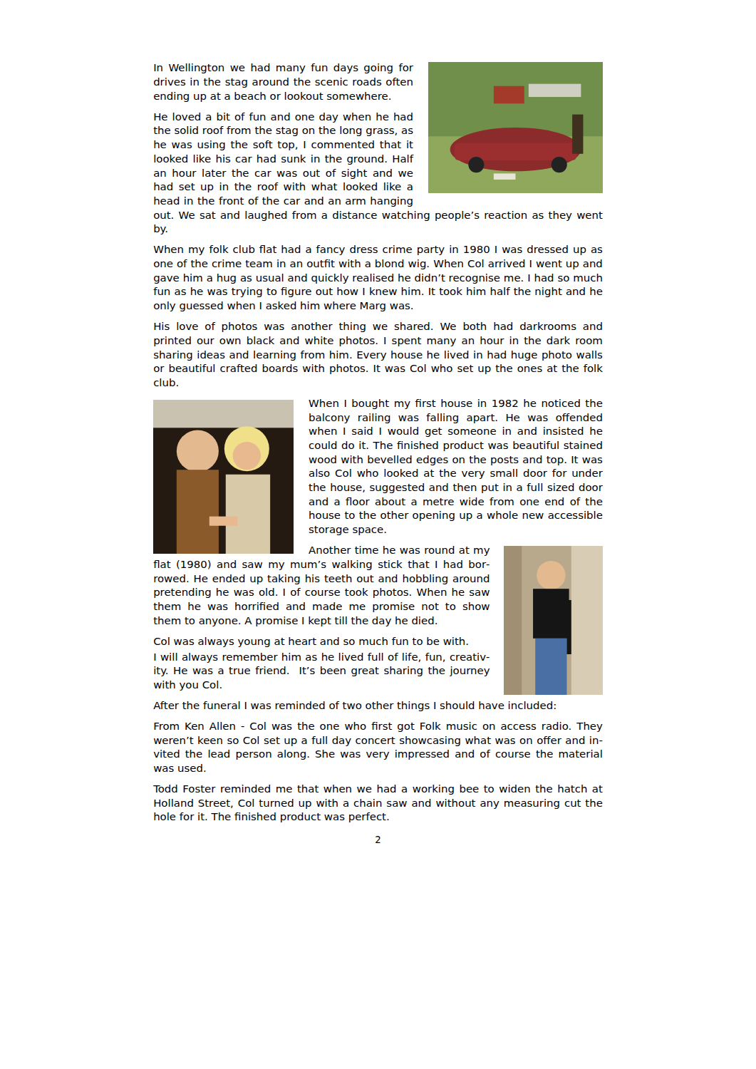In Wellington we had many fun days going for drives in the stag around the scenic roads often ending up at a beach or lookout somewhere.
He loved a bit of fun and one day when he had the solid roof from the stag on the long grass, as he was using the soft top, I commented that it looked like his car had sunk in the ground. Half an hour later the car was out of sight and we had set up in the roof with what looked like a head in the front of the car and an arm hanging out. We sat and laughed from a distance watching people’s reaction as they went by.
When my folk club flat had a fancy dress crime party in 1980 I was dressed up as one of the crime team in an outfit with a blond wig. When Col arrived I went up and gave him a hug as usual and quickly realised he didn’t recognise me. I had so much fun as he was trying to figure out how I knew him. It took him half the night and he only guessed when I asked him where Marg was.
His love of photos was another thing we shared. We both had darkrooms and printed our own black and white photos. I spent many an hour in the dark room sharing ideas and learning from him. Every house he lived in had huge photo walls or beautiful crafted boards with photos. It was Col who set up the ones at the folk club.
When I bought my first house in 1982 he noticed the balcony railing was falling apart. He was offended when I said I would get someone in and insisted he could do it. The finished product was beautiful stained wood with bevelled edges on the posts and top. It was also Col who looked at the very small door for under the house, suggested and then put in a full sized door and a floor about a metre wide from one end of the house to the other opening up a whole new accessible storage space.
Another time he was round at my flat (1980) and saw my mum’s walking stick that I had borrowed. He ended up taking his teeth out and hobbling around pretending he was old. I of course took photos. When he saw them he was horrified and made me promise not to show them to anyone. A promise I kept till the day he died.
Col was always young at heart and so much fun to be with.
I will always remember him as he lived full of life, fun, creativity. He was a true friend. It’s been great sharing the journey with you Col.
After the funeral I was reminded of two other things I should have included:
From Ken Allen - Col was the one who first got Folk music on access radio. They weren’t keen so Col set up a full day concert showcasing what was on offer and invited the lead person along. She was very impressed and of course the material was used.
Todd Foster reminded me that when we had a working bee to widen the hatch at Holland Street, Col turned up with a chain saw and without any measuring cut the hole for it. The finished product was perfect.
2